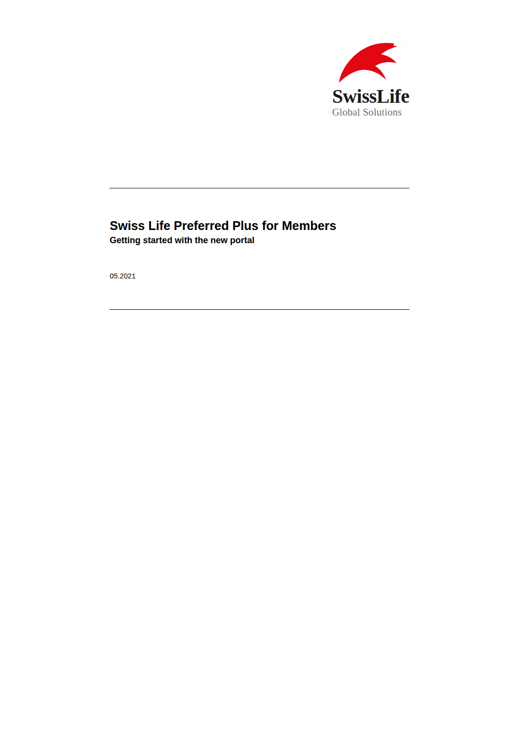SwissLife
Global Solutions
Swiss Life Preferred Plus for Members
Getting started with the new portal
05.2021